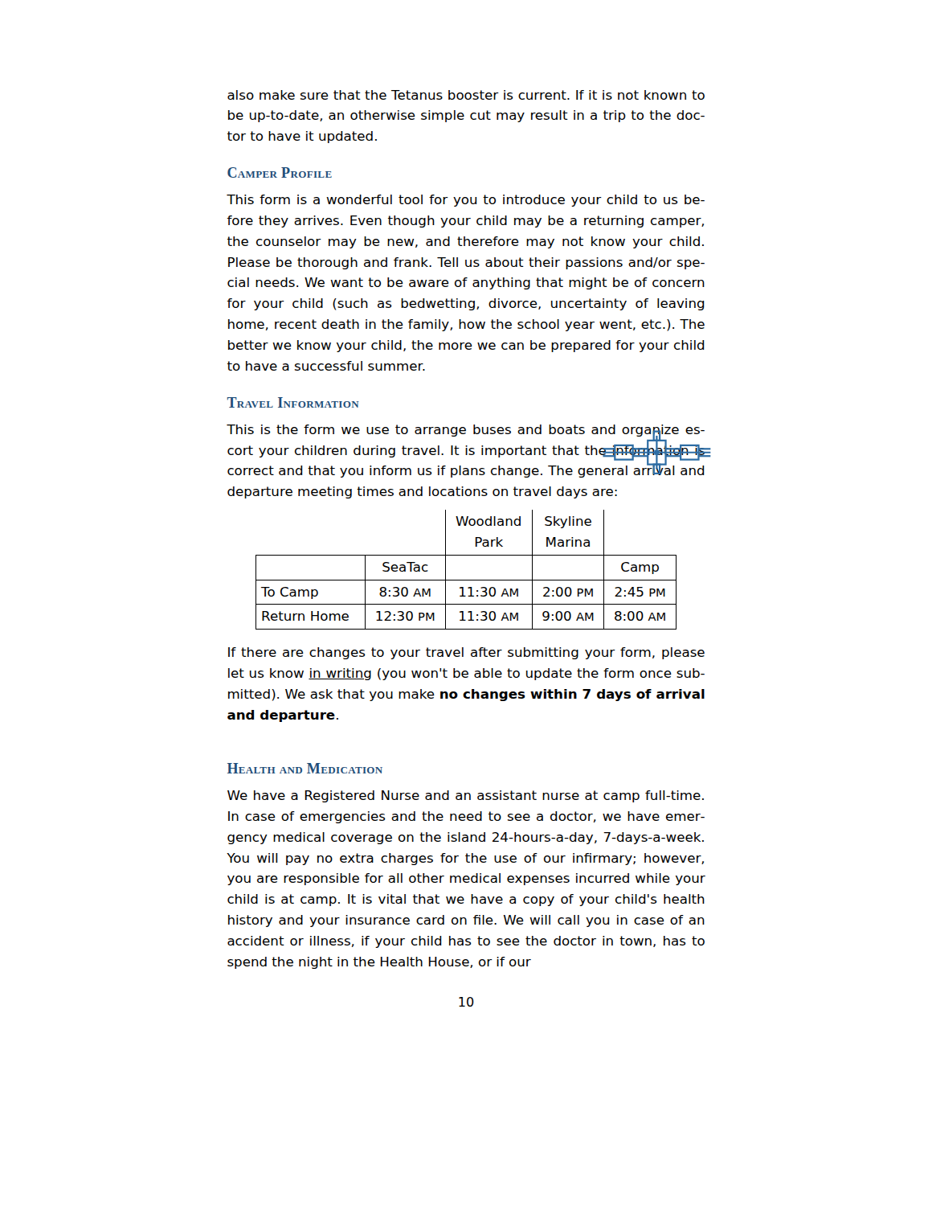also make sure that the Tetanus booster is current. If it is not known to be up-to-date, an otherwise simple cut may result in a trip to the doctor to have it updated.
Camper Profile
This form is a wonderful tool for you to introduce your child to us before they arrives. Even though your child may be a returning camper, the counselor may be new, and therefore may not know your child. Please be thorough and frank. Tell us about their passions and/or special needs. We want to be aware of anything that might be of concern for your child (such as bedwetting, divorce, uncertainty of leaving home, recent death in the family, how the school year went, etc.). The better we know your child, the more we can be prepared for your child to have a successful summer.
Travel Information
This is the form we use to arrange buses and boats and organize escort your children during travel. It is important that the information is correct and that you inform us if plans change. The general arrival and departure meeting times and locations on travel days are:
| | | Woodland Park | Skyline Marina | |
| | SeaTac | | | Camp |
| To Camp | 8:30 AM | 11:30 AM | 2:00 PM | 2:45 PM |
| Return Home | 12:30 PM | 11:30 AM | 9:00 AM | 8:00 AM |
If there are changes to your travel after submitting your form, please let us know in writing (you won't be able to update the form once submitted). We ask that you make no changes within 7 days of arrival and departure.
Health and Medication
We have a Registered Nurse and an assistant nurse at camp full-time. In case of emergencies and the need to see a doctor, we have emergency medical coverage on the island 24-hours-a-day, 7-days-a-week. You will pay no extra charges for the use of our infirmary; however, you are responsible for all other medical expenses incurred while your child is at camp. It is vital that we have a copy of your child's health history and your insurance card on file. We will call you in case of an accident or illness, if your child has to see the doctor in town, has to spend the night in the Health House, or if our
10